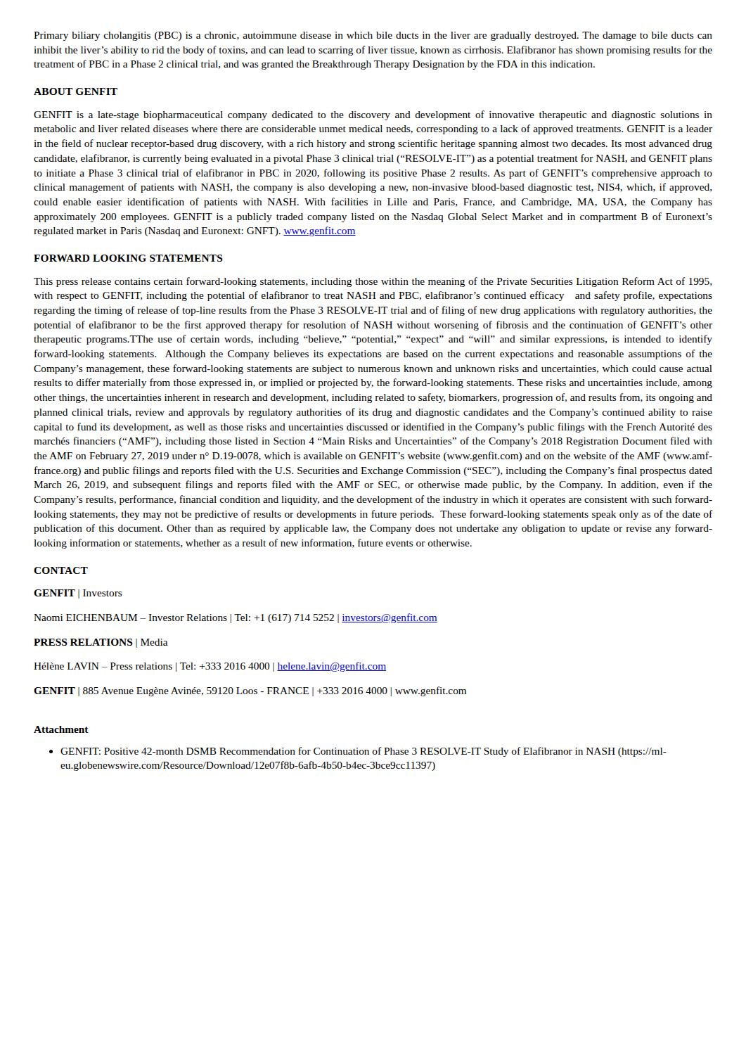Primary biliary cholangitis (PBC) is a chronic, autoimmune disease in which bile ducts in the liver are gradually destroyed. The damage to bile ducts can inhibit the liver’s ability to rid the body of toxins, and can lead to scarring of liver tissue, known as cirrhosis. Elafibranor has shown promising results for the treatment of PBC in a Phase 2 clinical trial, and was granted the Breakthrough Therapy Designation by the FDA in this indication.
ABOUT GENFIT
GENFIT is a late-stage biopharmaceutical company dedicated to the discovery and development of innovative therapeutic and diagnostic solutions in metabolic and liver related diseases where there are considerable unmet medical needs, corresponding to a lack of approved treatments. GENFIT is a leader in the field of nuclear receptor-based drug discovery, with a rich history and strong scientific heritage spanning almost two decades. Its most advanced drug candidate, elafibranor, is currently being evaluated in a pivotal Phase 3 clinical trial (“RESOLVE-IT”) as a potential treatment for NASH, and GENFIT plans to initiate a Phase 3 clinical trial of elafibranor in PBC in 2020, following its positive Phase 2 results. As part of GENFIT’s comprehensive approach to clinical management of patients with NASH, the company is also developing a new, non-invasive blood-based diagnostic test, NIS4, which, if approved, could enable easier identification of patients with NASH. With facilities in Lille and Paris, France, and Cambridge, MA, USA, the Company has approximately 200 employees. GENFIT is a publicly traded company listed on the Nasdaq Global Select Market and in compartment B of Euronext’s regulated market in Paris (Nasdaq and Euronext: GNFT). www.genfit.com
FORWARD LOOKING STATEMENTS
This press release contains certain forward-looking statements, including those within the meaning of the Private Securities Litigation Reform Act of 1995, with respect to GENFIT, including the potential of elafibranor to treat NASH and PBC, elafibranor’s continued efficacy and safety profile, expectations regarding the timing of release of top-line results from the Phase 3 RESOLVE-IT trial and of filing of new drug applications with regulatory authorities, the potential of elafibranor to be the first approved therapy for resolution of NASH without worsening of fibrosis and the continuation of GENFIT’s other therapeutic programs.TThe use of certain words, including “believe,” “potential,” “expect” and “will” and similar expressions, is intended to identify forward-looking statements. Although the Company believes its expectations are based on the current expectations and reasonable assumptions of the Company’s management, these forward-looking statements are subject to numerous known and unknown risks and uncertainties, which could cause actual results to differ materially from those expressed in, or implied or projected by, the forward-looking statements. These risks and uncertainties include, among other things, the uncertainties inherent in research and development, including related to safety, biomarkers, progression of, and results from, its ongoing and planned clinical trials, review and approvals by regulatory authorities of its drug and diagnostic candidates and the Company’s continued ability to raise capital to fund its development, as well as those risks and uncertainties discussed or identified in the Company’s public filings with the French Autorité des marchés financiers (“AMF”), including those listed in Section 4 “Main Risks and Uncertainties” of the Company’s 2018 Registration Document filed with the AMF on February 27, 2019 under n° D.19-0078, which is available on GENFIT’s website (www.genfit.com) and on the website of the AMF (www.amf-france.org) and public filings and reports filed with the U.S. Securities and Exchange Commission (“SEC”), including the Company’s final prospectus dated March 26, 2019, and subsequent filings and reports filed with the AMF or SEC, or otherwise made public, by the Company. In addition, even if the Company’s results, performance, financial condition and liquidity, and the development of the industry in which it operates are consistent with such forward-looking statements, they may not be predictive of results or developments in future periods. These forward-looking statements speak only as of the date of publication of this document. Other than as required by applicable law, the Company does not undertake any obligation to update or revise any forward-looking information or statements, whether as a result of new information, future events or otherwise.
CONTACT
GENFIT | Investors
Naomi EICHENBAUM – Investor Relations | Tel: +1 (617) 714 5252 | investors@genfit.com
PRESS RELATIONS | Media
Hélène LAVIN – Press relations | Tel: +333 2016 4000 | helene.lavin@genfit.com
GENFIT | 885 Avenue Eugène Avinée, 59120 Loos - FRANCE | +333 2016 4000 | www.genfit.com
Attachment
GENFIT: Positive 42-month DSMB Recommendation for Continuation of Phase 3 RESOLVE-IT Study of Elafibranor in NASH (https://ml-eu.globenewswire.com/Resource/Download/12e07f8b-6afb-4b50-b4ec-3bce9cc11397)